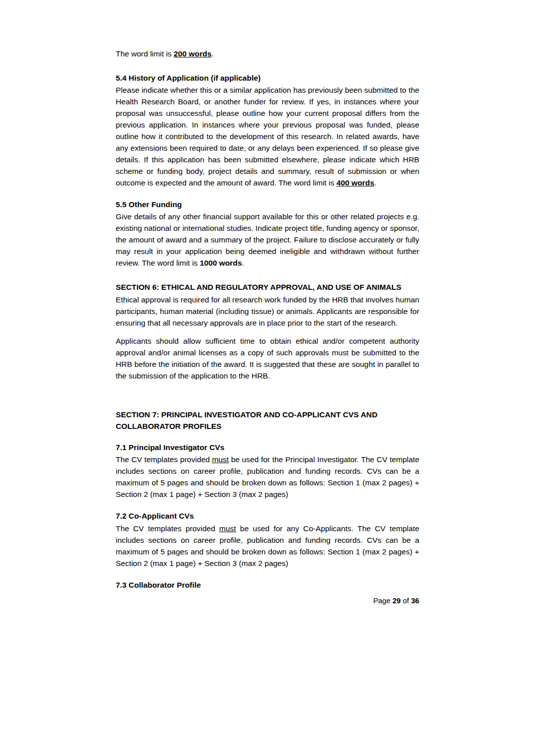The word limit is 200 words.
5.4 History of Application (if applicable)
Please indicate whether this or a similar application has previously been submitted to the Health Research Board, or another funder for review. If yes, in instances where your proposal was unsuccessful, please outline how your current proposal differs from the previous application. In instances where your previous proposal was funded, please outline how it contributed to the development of this research. In related awards, have any extensions been required to date, or any delays been experienced. If so please give details. If this application has been submitted elsewhere, please indicate which HRB scheme or funding body, project details and summary, result of submission or when outcome is expected and the amount of award. The word limit is 400 words.
5.5 Other Funding
Give details of any other financial support available for this or other related projects e.g. existing national or international studies. Indicate project title, funding agency or sponsor, the amount of award and a summary of the project. Failure to disclose accurately or fully may result in your application being deemed ineligible and withdrawn without further review. The word limit is 1000 words.
Section 6: Ethical and Regulatory Approval, and Use of Animals
Ethical approval is required for all research work funded by the HRB that involves human participants, human material (including tissue) or animals. Applicants are responsible for ensuring that all necessary approvals are in place prior to the start of the research.
Applicants should allow sufficient time to obtain ethical and/or competent authority approval and/or animal licenses as a copy of such approvals must be submitted to the HRB before the initiation of the award. It is suggested that these are sought in parallel to the submission of the application to the HRB.
Section 7: Principal Investigator and Co-Applicant CVs and Collaborator Profiles
7.1 Principal Investigator CVs
The CV templates provided must be used for the Principal Investigator. The CV template includes sections on career profile, publication and funding records. CVs can be a maximum of 5 pages and should be broken down as follows: Section 1 (max 2 pages) + Section 2 (max 1 page) + Section 3 (max 2 pages)
7.2 Co-Applicant CVs
The CV templates provided must be used for any Co-Applicants. The CV template includes sections on career profile, publication and funding records. CVs can be a maximum of 5 pages and should be broken down as follows: Section 1 (max 2 pages) + Section 2 (max 1 page) + Section 3 (max 2 pages)
7.3 Collaborator Profile
Page 29 of 36